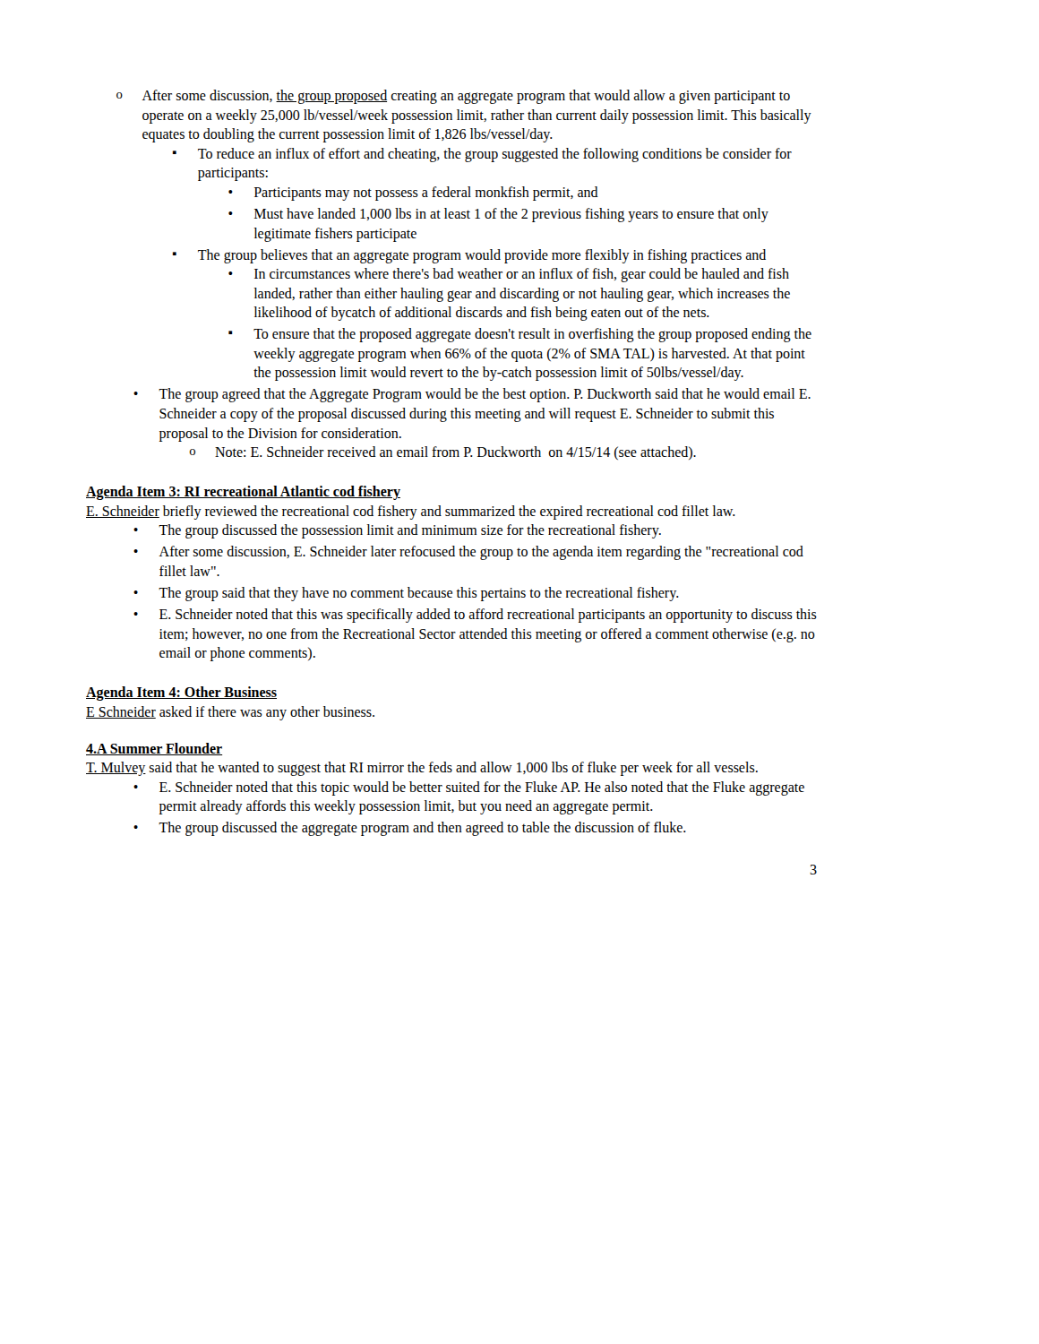After some discussion, the group proposed creating an aggregate program that would allow a given participant to operate on a weekly 25,000 lb/vessel/week possession limit, rather than current daily possession limit. This basically equates to doubling the current possession limit of 1,826 lbs/vessel/day.
To reduce an influx of effort and cheating, the group suggested the following conditions be consider for participants:
Participants may not possess a federal monkfish permit, and
Must have landed 1,000 lbs in at least 1 of the 2 previous fishing years to ensure that only legitimate fishers participate
The group believes that an aggregate program would provide more flexibly in fishing practices and
In circumstances where there's bad weather or an influx of fish, gear could be hauled and fish landed, rather than either hauling gear and discarding or not hauling gear, which increases the likelihood of bycatch of additional discards and fish being eaten out of the nets.
To ensure that the proposed aggregate doesn't result in overfishing the group proposed ending the weekly aggregate program when 66% of the quota (2% of SMA TAL) is harvested. At that point the possession limit would revert to the by-catch possession limit of 50lbs/vessel/day.
The group agreed that the Aggregate Program would be the best option. P. Duckworth said that he would email E. Schneider a copy of the proposal discussed during this meeting and will request E. Schneider to submit this proposal to the Division for consideration.
Note: E. Schneider received an email from P. Duckworth on 4/15/14 (see attached).
Agenda Item 3: RI recreational Atlantic cod fishery
E. Schneider briefly reviewed the recreational cod fishery and summarized the expired recreational cod fillet law.
The group discussed the possession limit and minimum size for the recreational fishery.
After some discussion, E. Schneider later refocused the group to the agenda item regarding the "recreational cod fillet law".
The group said that they have no comment because this pertains to the recreational fishery.
E. Schneider noted that this was specifically added to afford recreational participants an opportunity to discuss this item; however, no one from the Recreational Sector attended this meeting or offered a comment otherwise (e.g. no email or phone comments).
Agenda Item 4: Other Business
E Schneider asked if there was any other business.
4.A Summer Flounder
T. Mulvey said that he wanted to suggest that RI mirror the feds and allow 1,000 lbs of fluke per week for all vessels.
E. Schneider noted that this topic would be better suited for the Fluke AP. He also noted that the Fluke aggregate permit already affords this weekly possession limit, but you need an aggregate permit.
The group discussed the aggregate program and then agreed to table the discussion of fluke.
3